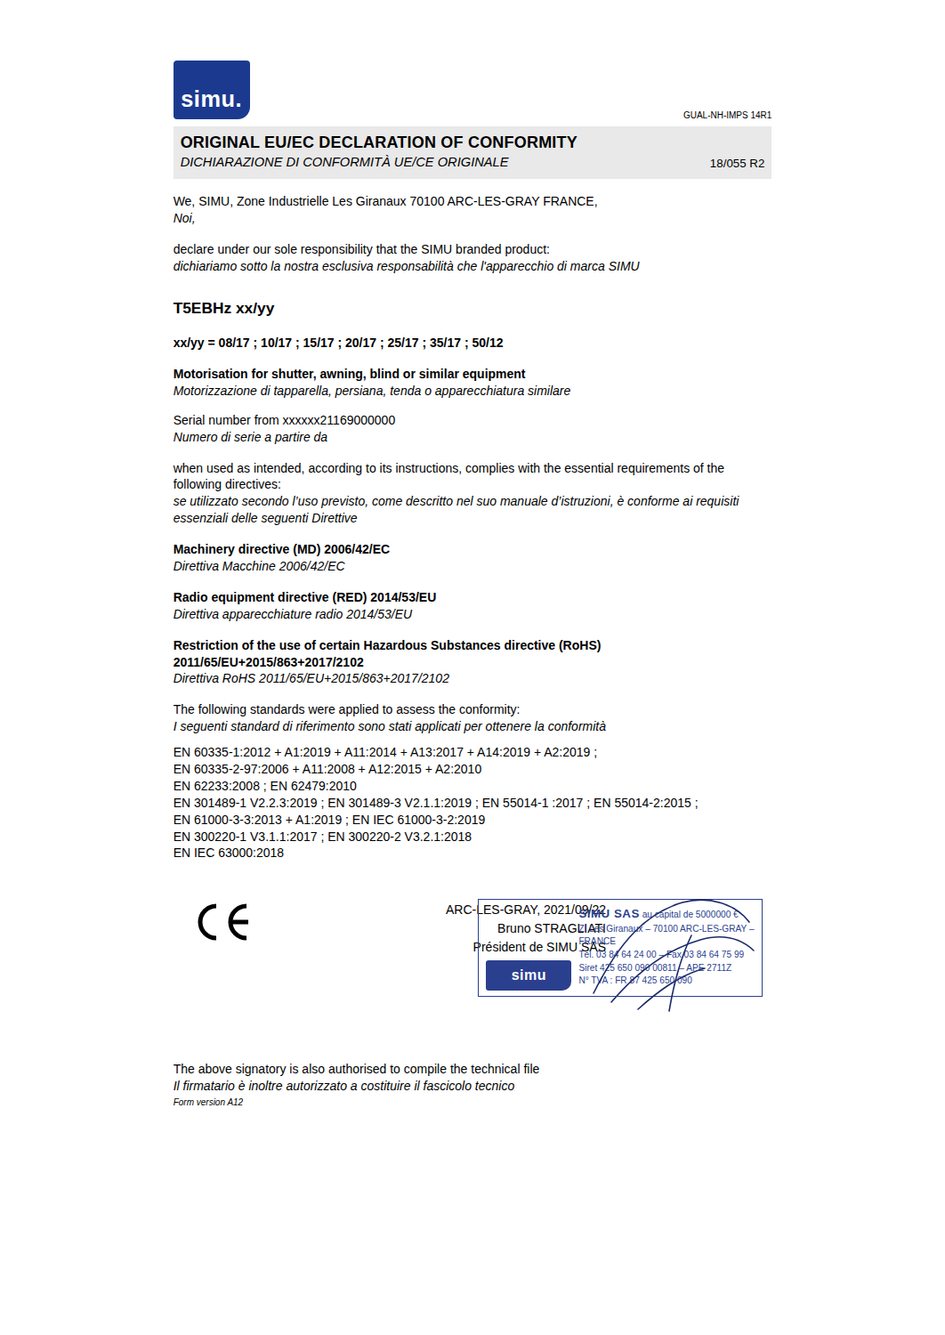simu.
GUAL-NH-IMPS 14R1
ORIGINAL EU/EC DECLARATION OF CONFORMITY
DICHIARAZIONE DI CONFORMITÀ UE/CE ORIGINALE
18/055 R2
We, SIMU, Zone Industrielle Les Giranaux 70100 ARC-LES-GRAY FRANCE,
Noi,
declare under our sole responsibility that the SIMU branded product:
dichiariamo sotto la nostra esclusiva responsabilità che l'apparecchio di marca SIMU
T5EBHz xx/yy
xx/yy = 08/17 ; 10/17 ; 15/17 ; 20/17 ; 25/17 ; 35/17 ; 50/12
Motorisation for shutter, awning, blind or similar equipment
Motorizzazione di tapparella, persiana, tenda o apparecchiatura similare
Serial number from xxxxxx21169000000
Numero di serie a partire da
when used as intended, according to its instructions, complies with the essential requirements of the following directives:
se utilizzato secondo l’uso previsto, come descritto nel suo manuale d’istruzioni, è conforme ai requisiti essenziali delle seguenti Direttive
Machinery directive (MD) 2006/42/EC
Direttiva Macchine 2006/42/EC
Radio equipment directive (RED) 2014/53/EU
Direttiva apparecchiature radio 2014/53/EU
Restriction of the use of certain Hazardous Substances directive (RoHS) 2011/65/EU+2015/863+2017/2102
Direttiva RoHS 2011/65/EU+2015/863+2017/2102
The following standards were applied to assess the conformity:
I seguenti standard di riferimento sono stati applicati per ottenere la conformità
EN 60335‑1:2012 + A1:2019 + A11:2014 + A13:2017 + A14:2019 + A2:2019 ;
EN 60335‑2‑97:2006 + A11:2008 + A12:2015 + A2:2010
EN 62233:2008 ; EN 62479:2010
EN 301489‑1 V2.2.3:2019 ; EN 301489‑3 V2.1.1:2019 ; EN 55014‑1 :2017 ; EN 55014‑2:2015 ;
EN 61000‑3‑3:2013 + A1:2019 ; EN IEC 61000‑3‑2:2019
EN 300220‑1 V3.1.1:2017 ; EN 300220‑2 V3.2.1:2018
EN IEC 63000:2018
ARC‑LES‑GRAY, 2021/09/22
Bruno STRAGLIATI
Président de SIMU SAS
SIMU SAS au capital de 5000000 €
ZI Les Giranaux – 70100 ARC‑LES‑GRAY – FRANCE
Tél. 03 84 64 24 00 – Fax 03 84 64 75 99
Siret 425 650 090 00811 – APE 2711Z
N° TVA : FR 87 425 650 090
simu
The above signatory is also authorised to compile the technical file
Il firmatario è inoltre autorizzato a costituire il fascicolo tecnico
Form version A12